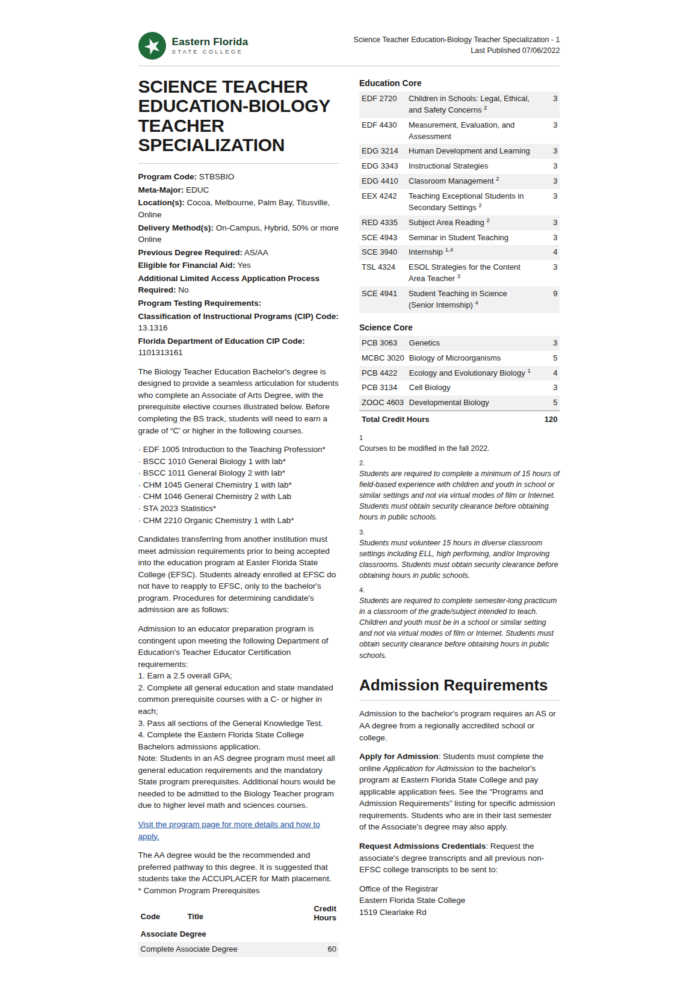Eastern Florida
STATE COLLEGE
Science Teacher Education-Biology Teacher Specialization - 1
Last Published 07/06/2022
Science Teacher Education-Biology Teacher Specialization
Program Code: STBSBIO
Meta-Major: EDUC
Location(s): Cocoa, Melbourne, Palm Bay, Titusville, Online
Delivery Method(s): On-Campus, Hybrid, 50% or more Online
Previous Degree Required: AS/AA
Eligible for Financial Aid: Yes
Additional Limited Access Application Process Required: No
Program Testing Requirements:
Classification of Instructional Programs (CIP) Code: 13.1316
Florida Department of Education CIP Code: 1101313161
The Biology Teacher Education Bachelor's degree is designed to provide a seamless articulation for students who complete an Associate of Arts Degree, with the prerequisite elective courses illustrated below. Before completing the BS track, students will need to earn a grade of “C' or higher in the following courses.
· EDF 1005 Introduction to the Teaching Profession*
· BSCC 1010 General Biology 1 with lab*
· BSCC 1011 General Biology 2 with lab*
· CHM 1045 General Chemistry 1 with lab*
· CHM 1046 General Chemistry 2 with Lab
· STA 2023 Statistics*
· CHM 2210 Organic Chemistry 1 with Lab*
Candidates transferring from another institution must meet admission requirements prior to being accepted into the education program at Easter Florida State College (EFSC). Students already enrolled at EFSC do not have to reapply to EFSC, only to the bachelor's program. Procedures for determining candidate's admission are as follows:
Admission to an educator preparation program is contingent upon meeting the following Department of Education's Teacher Educator Certification requirements:
1. Earn a 2.5 overall GPA;
2. Complete all general education and state mandated common prerequisite courses with a C- or higher in each;
3. Pass all sections of the General Knowledge Test.
4. Complete the Eastern Florida State College Bachelors admissions application.
Note: Students in an AS degree program must meet all general education requirements and the mandatory State program prerequisites. Additional hours would be needed to be admitted to the Biology Teacher program due to higher level math and sciences courses.
Visit the program page for more details and how to apply.
The AA degree would be the recommended and preferred pathway to this degree. It is suggested that students take the ACCUPLACER for Math placement.
* Common Program Prerequisites
| Code | Title | Credit Hours |
| --- | --- | --- |
| Associate Degree |
| Complete Associate Degree | 60 |
Education Core
| EDF 2720 | Children in Schools: Legal, Ethical, and Safety Concerns 2 | 3 |
| EDF 4430 | Measurement, Evaluation, and Assessment | 3 |
| EDG 3214 | Human Development and Learning | 3 |
| EDG 3343 | Instructional Strategies | 3 |
| EDG 4410 | Classroom Management 2 | 3 |
| EEX 4242 | Teaching Exceptional Students in Secondary Settings 2 | 3 |
| RED 4335 | Subject Area Reading 2 | 3 |
| SCE 4943 | Seminar in Student Teaching | 3 |
| SCE 3940 | Internship 1,4 | 4 |
| TSL 4324 | ESOL Strategies for the Content Area Teacher 3 | 3 |
| SCE 4941 | Student Teaching in Science (Senior Internship) 4 | 9 |
Science Core
| PCB 3063 | Genetics | 3 |
| MCBC 3020 | Biology of Microorganisms | 5 |
| PCB 4422 | Ecology and Evolutionary Biology 1 | 4 |
| PCB 3134 | Cell Biology | 3 |
| ZOOC 4603 | Developmental Biology | 5 |
| Total Credit Hours | 120 |
1
Courses to be modified in the fall 2022.
2.
Students are required to complete a minimum of 15 hours of field-based experience with children and youth in school or similar settings and not via virtual modes of film or Internet. Students must obtain security clearance before obtaining hours in public schools.
3.
Students must volunteer 15 hours in diverse classroom settings including ELL, high performing, and/or Improving classrooms. Students must obtain security clearance before obtaining hours in public schools.
4.
Students are required to complete semester-long practicum in a classroom of the grade/subject intended to teach. Children and youth must be in a school or similar setting and not via virtual modes of film or Internet. Students must obtain security clearance before obtaining hours in public schools.
Admission Requirements
Admission to the bachelor's program requires an AS or AA degree from a regionally accredited school or college.
Apply for Admission: Students must complete the online Application for Admission to the bachelor's program at Eastern Florida State College and pay applicable application fees. See the "Programs and Admission Requirements” listing for specific admission requirements. Students who are in their last semester of the Associate's degree may also apply.
Request Admissions Credentials: Request the associate's degree transcripts and all previous non-EFSC college transcripts to be sent to:
Office of the Registrar
Eastern Florida State College
1519 Clearlake Rd